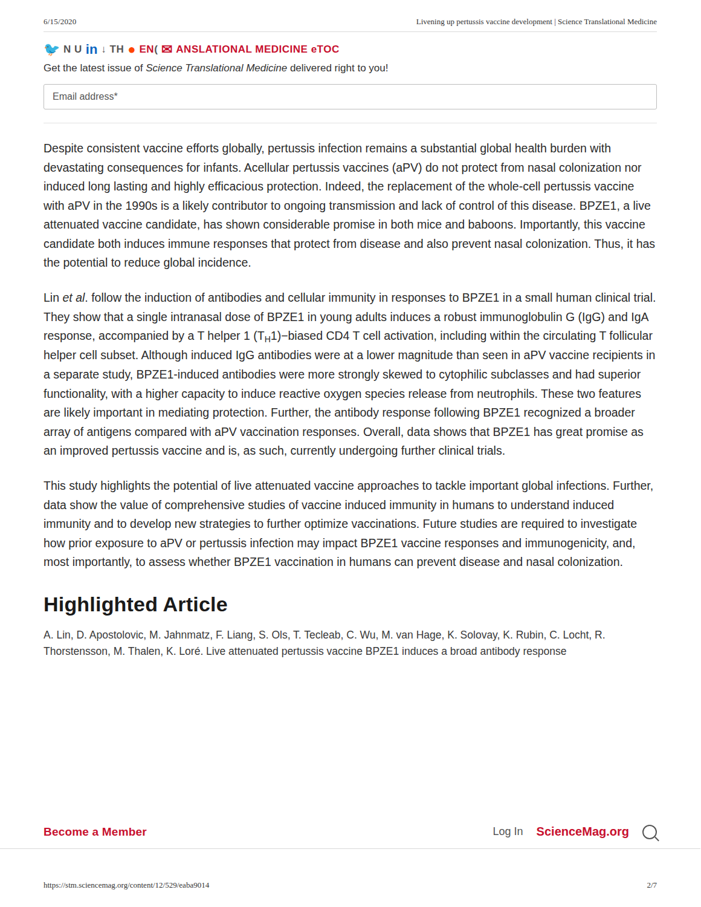6/15/2020
Livening up pertussis vaccine development | Science Translational Medicine
🐦 N U in ↓ TH ● EN( ✉ ANSLATIONAL MEDICINE eTOC
Get the latest issue of Science Translational Medicine delivered right to you!
Email address*
Despite consistent vaccine efforts globally, pertussis infection remains a substantial global health burden with devastating consequences for infants. Acellular pertussis vaccines (aPV) do not protect from nasal colonization nor induced long lasting and highly efficacious protection. Indeed, the replacement of the whole-cell pertussis vaccine with aPV in the 1990s is a likely contributor to ongoing transmission and lack of control of this disease. BPZE1, a live attenuated vaccine candidate, has shown considerable promise in both mice and baboons. Importantly, this vaccine candidate both induces immune responses that protect from disease and also prevent nasal colonization. Thus, it has the potential to reduce global incidence.
Lin et al. follow the induction of antibodies and cellular immunity in responses to BPZE1 in a small human clinical trial. They show that a single intranasal dose of BPZE1 in young adults induces a robust immunoglobulin G (IgG) and IgA response, accompanied by a T helper 1 (TH1)−biased CD4 T cell activation, including within the circulating T follicular helper cell subset. Although induced IgG antibodies were at a lower magnitude than seen in aPV vaccine recipients in a separate study, BPZE1-induced antibodies were more strongly skewed to cytophilic subclasses and had superior functionality, with a higher capacity to induce reactive oxygen species release from neutrophils. These two features are likely important in mediating protection. Further, the antibody response following BPZE1 recognized a broader array of antigens compared with aPV vaccination responses. Overall, data shows that BPZE1 has great promise as an improved pertussis vaccine and is, as such, currently undergoing further clinical trials.
This study highlights the potential of live attenuated vaccine approaches to tackle important global infections. Further, data show the value of comprehensive studies of vaccine induced immunity in humans to understand induced immunity and to develop new strategies to further optimize vaccinations. Future studies are required to investigate how prior exposure to aPV or pertussis infection may impact BPZE1 vaccine responses and immunogenicity, and, most importantly, to assess whether BPZE1 vaccination in humans can prevent disease and nasal colonization.
Highlighted Article
A. Lin, D. Apostolovic, M. Jahnmatz, F. Liang, S. Ols, T. Tecleab, C. Wu, M. van Hage, K. Solovay, K. Rubin, C. Locht, R. Thorstensson, M. Thalen, K. Loré. Live attenuated pertussis vaccine BPZE1 induces a broad antibody response
Become a Member
Log In ScienceMag.org
https://stm.sciencemag.org/content/12/529/eaba9014
2/7